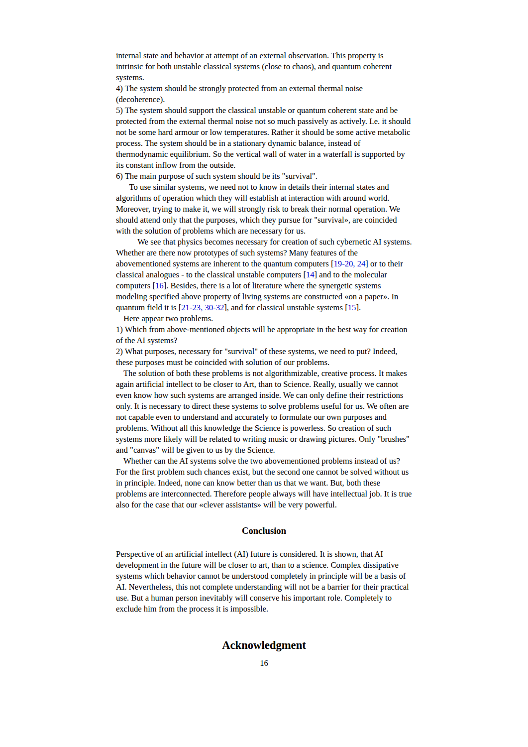internal state and behavior at attempt of an external observation. This property is intrinsic for both unstable classical systems (close to chaos), and quantum coherent systems.
4) The system should be strongly protected from an external thermal noise (decoherence).
5) The system should support the classical unstable or quantum coherent state and be protected from the external thermal noise not so much passively as actively. I.e. it should not be some hard armour or low temperatures. Rather it should be some active metabolic process. The system should be in a stationary dynamic balance, instead of thermodynamic equilibrium. So the vertical wall of water in a waterfall is supported by its constant inflow from the outside.
6) The main purpose of such system should be its "survival".
To use similar systems, we need not to know in details their internal states and algorithms of operation which they will establish at interaction with around world. Moreover, trying to make it, we will strongly risk to break their normal operation. We should attend only that the purposes, which they pursue for "survival», are coincided with the solution of problems which are necessary for us.
We see that physics becomes necessary for creation of such cybernetic AI systems. Whether are there now prototypes of such systems? Many features of the abovementioned systems are inherent to the quantum computers [19-20, 24] or to their classical analogues - to the classical unstable computers [14] and to the molecular computers [16]. Besides, there is a lot of literature where the synergetic systems modeling specified above property of living systems are constructed «on a paper». In quantum field it is [21-23, 30-32], and for classical unstable systems [15].
Here appear two problems.
1) Which from above-mentioned objects will be appropriate in the best way for creation of the AI systems?
2) What purposes, necessary for "survival" of these systems, we need to put? Indeed, these purposes must be coincided with solution of our problems.
The solution of both these problems is not algorithmizable, creative process. It makes again artificial intellect to be closer to Art, than to Science. Really, usually we cannot even know how such systems are arranged inside. We can only define their restrictions only. It is necessary to direct these systems to solve problems useful for us. We often are not capable even to understand and accurately to formulate our own purposes and problems. Without all this knowledge the Science is powerless. So creation of such systems more likely will be related to writing music or drawing pictures. Only "brushes" and "canvas" will be given to us by the Science.
Whether can the AI systems solve the two abovementioned problems instead of us? For the first problem such chances exist, but the second one cannot be solved without us in principle. Indeed, none can know better than us that we want. But, both these problems are interconnected. Therefore people always will have intellectual job. It is true also for the case that our «clever assistants» will be very powerful.
Conclusion
Perspective of an artificial intellect (AI) future is considered. It is shown, that AI development in the future will be closer to art, than to a science. Complex dissipative systems which behavior cannot be understood completely in principle will be a basis of AI. Nevertheless, this not complete understanding will not be a barrier for their practical use. But a human person inevitably will conserve his important role. Completely to exclude him from the process it is impossible.
Acknowledgment
16